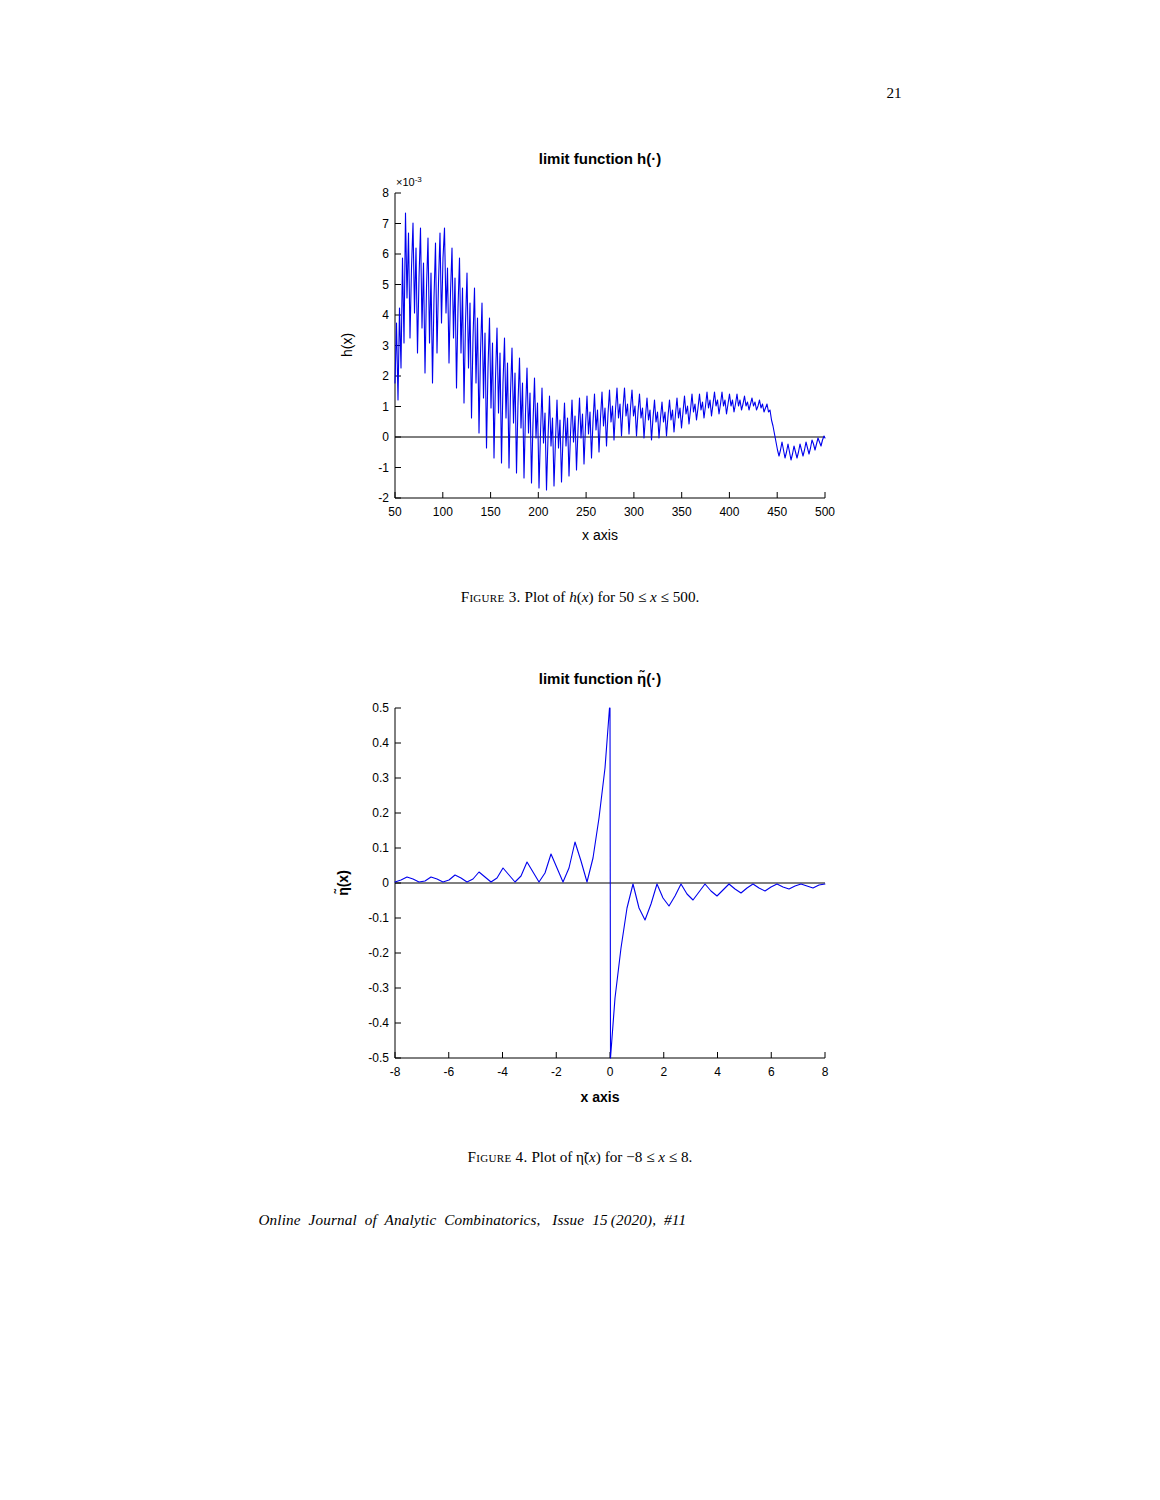21
limit function h(·) Plot of h(x) for 50 ≤ x ≤ 500. limit function h(·) ×10-3 8 7 6 5 4 3 2 1 0 -1 -2 50 100 150 200 250 300 350 400 450 500 x axis h(x)
Figure 3. Plot of h(x) for 50 ≤ x ≤ 500.
limit function η̃(·) Plot of η̃(x) for −8 ≤ x ≤ 8. limit function η̃(·) 0.5 0.4 0.3 0.2 0.1 0 -0.1 -0.2 -0.3 -0.4 -0.5 -8 -6 -4 -2 0 2 4 6 8 x axis η̃(x)
Figure 4. Plot of η̃(x) for −8 ≤ x ≤ 8.
Online Journal of Analytic Combinatorics, Issue 15 (2020), #11